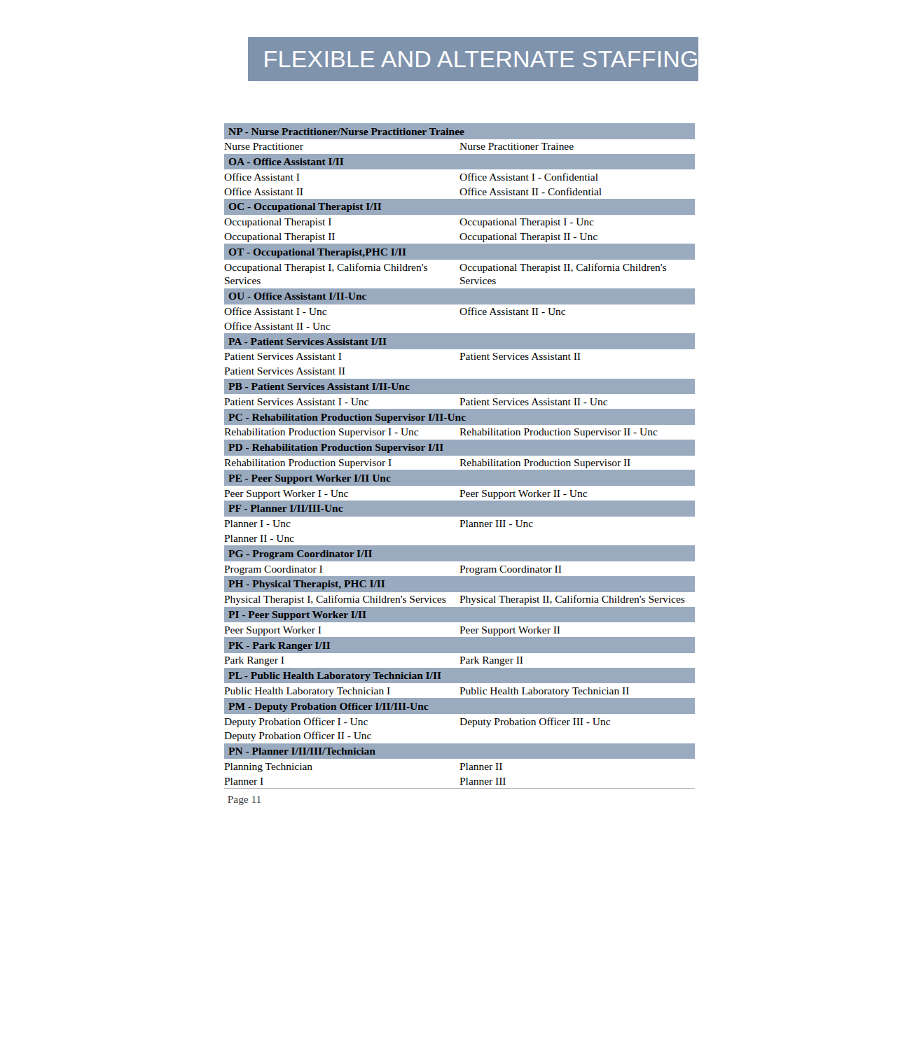FLEXIBLE AND ALTERNATE STAFFING REFERENCE GUIDE
| NP - Nurse Practitioner/Nurse Practitioner Trainee |
| Nurse Practitioner | Nurse Practitioner Trainee |
| OA - Office Assistant I/II |
| Office Assistant I | Office Assistant I - Confidential |
| Office Assistant II | Office Assistant II - Confidential |
| OC - Occupational Therapist I/II |
| Occupational Therapist I | Occupational Therapist I - Unc |
| Occupational Therapist II | Occupational Therapist II - Unc |
| OT - Occupational Therapist,PHC I/II |
| Occupational Therapist I, California Children's Services | Occupational Therapist II, California Children's Services |
| OU - Office Assistant I/II-Unc |
| Office Assistant I - Unc | Office Assistant II - Unc |
| Office Assistant II - Unc | |
| PA - Patient Services Assistant I/II |
| Patient Services Assistant I | Patient Services Assistant II |
| Patient Services Assistant II | |
| PB - Patient Services Assistant I/II-Unc |
| Patient Services Assistant I - Unc | Patient Services Assistant II - Unc |
| PC - Rehabilitation Production Supervisor I/II-Unc |
| Rehabilitation Production Supervisor I - Unc | Rehabilitation Production Supervisor II - Unc |
| PD - Rehabilitation Production Supervisor I/II |
| Rehabilitation Production Supervisor I | Rehabilitation Production Supervisor II |
| PE - Peer Support Worker I/II Unc |
| Peer Support Worker I - Unc | Peer Support Worker II - Unc |
| PF - Planner I/II/III-Unc |
| Planner I - Unc | Planner III - Unc |
| Planner II - Unc | |
| PG - Program Coordinator I/II |
| Program Coordinator I | Program Coordinator II |
| PH - Physical Therapist, PHC I/II |
| Physical Therapist I, California Children's Services | Physical Therapist II, California Children's Services |
| PI - Peer Support Worker I/II |
| Peer Support Worker I | Peer Support Worker II |
| PK - Park Ranger I/II |
| Park Ranger I | Park Ranger II |
| PL - Public Health Laboratory Technician I/II |
| Public Health Laboratory Technician I | Public Health Laboratory Technician II |
| PM - Deputy Probation Officer I/II/III-Unc |
| Deputy Probation Officer I - Unc | Deputy Probation Officer III - Unc |
| Deputy Probation Officer II - Unc | |
| PN - Planner I/II/III/Technician |
| Planning Technician | Planner II |
| Planner I | Planner III |
Page 11